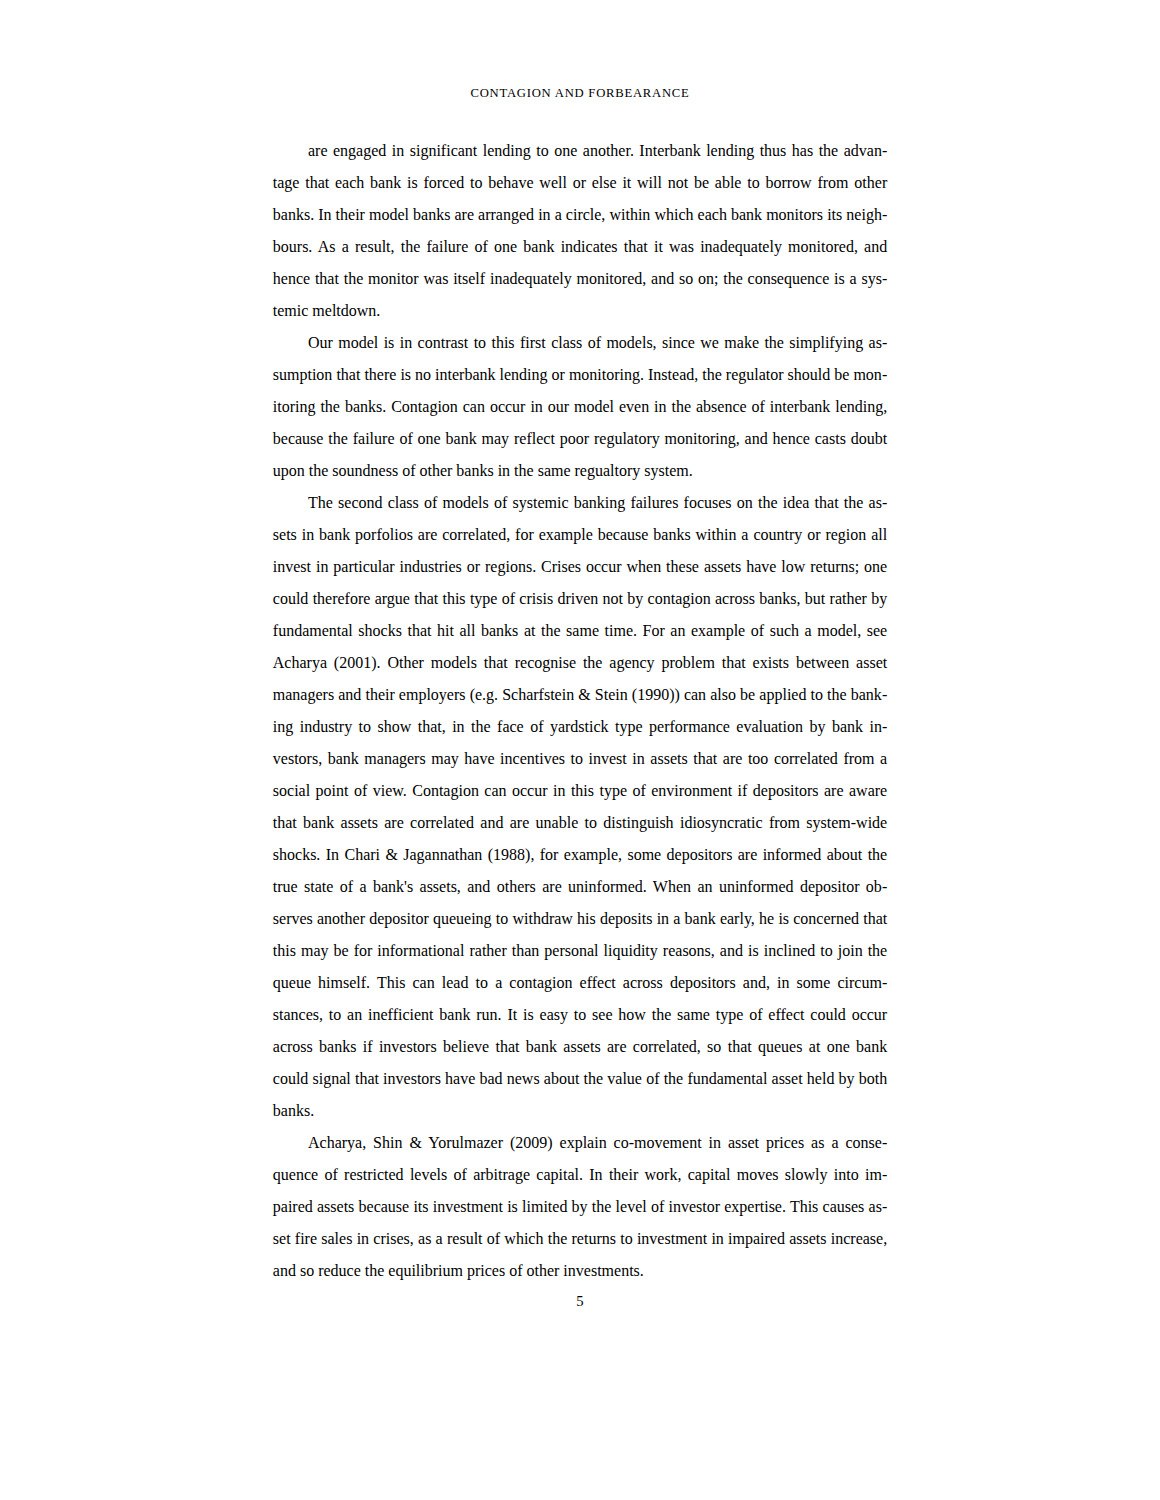CONTAGION AND FORBEARANCE
are engaged in significant lending to one another. Interbank lending thus has the advantage that each bank is forced to behave well or else it will not be able to borrow from other banks. In their model banks are arranged in a circle, within which each bank monitors its neighbours. As a result, the failure of one bank indicates that it was inadequately monitored, and hence that the monitor was itself inadequately monitored, and so on; the consequence is a systemic meltdown.
Our model is in contrast to this first class of models, since we make the simplifying assumption that there is no interbank lending or monitoring. Instead, the regulator should be monitoring the banks. Contagion can occur in our model even in the absence of interbank lending, because the failure of one bank may reflect poor regulatory monitoring, and hence casts doubt upon the soundness of other banks in the same regualtory system.
The second class of models of systemic banking failures focuses on the idea that the assets in bank porfolios are correlated, for example because banks within a country or region all invest in particular industries or regions. Crises occur when these assets have low returns; one could therefore argue that this type of crisis driven not by contagion across banks, but rather by fundamental shocks that hit all banks at the same time. For an example of such a model, see Acharya (2001). Other models that recognise the agency problem that exists between asset managers and their employers (e.g. Scharfstein & Stein (1990)) can also be applied to the banking industry to show that, in the face of yardstick type performance evaluation by bank investors, bank managers may have incentives to invest in assets that are too correlated from a social point of view. Contagion can occur in this type of environment if depositors are aware that bank assets are correlated and are unable to distinguish idiosyncratic from system-wide shocks. In Chari & Jagannathan (1988), for example, some depositors are informed about the true state of a bank's assets, and others are uninformed. When an uninformed depositor observes another depositor queueing to withdraw his deposits in a bank early, he is concerned that this may be for informational rather than personal liquidity reasons, and is inclined to join the queue himself. This can lead to a contagion effect across depositors and, in some circumstances, to an inefficient bank run. It is easy to see how the same type of effect could occur across banks if investors believe that bank assets are correlated, so that queues at one bank could signal that investors have bad news about the value of the fundamental asset held by both banks.
Acharya, Shin & Yorulmazer (2009) explain co-movement in asset prices as a consequence of restricted levels of arbitrage capital. In their work, capital moves slowly into impaired assets because its investment is limited by the level of investor expertise. This causes asset fire sales in crises, as a result of which the returns to investment in impaired assets increase, and so reduce the equilibrium prices of other investments.
5